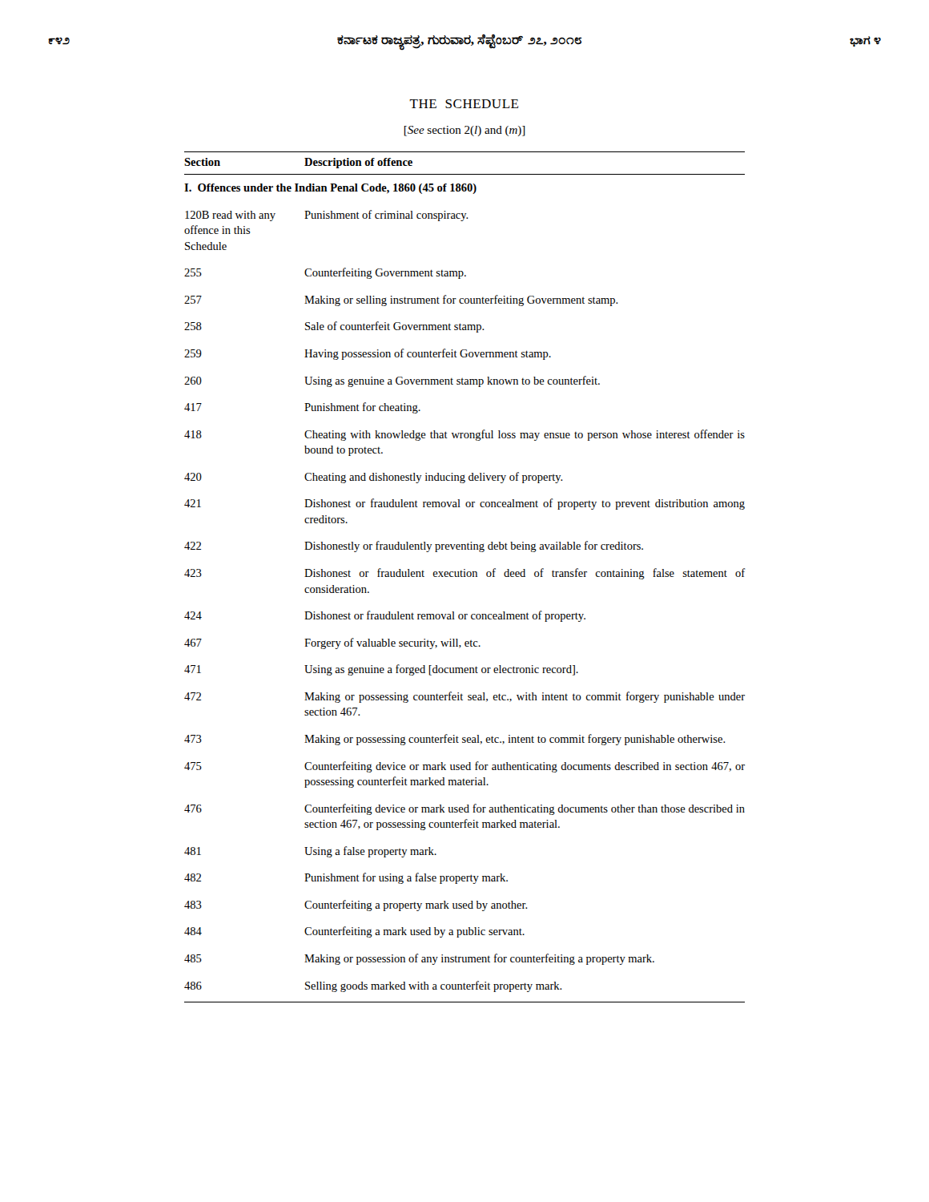೯೪೨
ಕರ್ನಾಟಕ ರಾಜ್ಯಪತ್ರ, ಗುರುವಾರ, ಸೆಪ್ಟೆಂಬರ್ ೨೭, ೨೦೧೮
ಭಾಗ ೪
THE SCHEDULE
[See section 2(l) and (m)]
| Section | Description of offence |
| --- | --- |
| I. Offences under the Indian Penal Code, 1860 (45 of 1860) |
| 120B read with any offence in this Schedule | Punishment of criminal conspiracy. |
| 255 | Counterfeiting Government stamp. |
| 257 | Making or selling instrument for counterfeiting Government stamp. |
| 258 | Sale of counterfeit Government stamp. |
| 259 | Having possession of counterfeit Government stamp. |
| 260 | Using as genuine a Government stamp known to be counterfeit. |
| 417 | Punishment for cheating. |
| 418 | Cheating with knowledge that wrongful loss may ensue to person whose interest offender is bound to protect. |
| 420 | Cheating and dishonestly inducing delivery of property. |
| 421 | Dishonest or fraudulent removal or concealment of property to prevent distribution among creditors. |
| 422 | Dishonestly or fraudulently preventing debt being available for creditors. |
| 423 | Dishonest or fraudulent execution of deed of transfer containing false statement of consideration. |
| 424 | Dishonest or fraudulent removal or concealment of property. |
| 467 | Forgery of valuable security, will, etc. |
| 471 | Using as genuine a forged [document or electronic record]. |
| 472 | Making or possessing counterfeit seal, etc., with intent to commit forgery punishable under section 467. |
| 473 | Making or possessing counterfeit seal, etc., intent to commit forgery punishable otherwise. |
| 475 | Counterfeiting device or mark used for authenticating documents described in section 467, or possessing counterfeit marked material. |
| 476 | Counterfeiting device or mark used for authenticating documents other than those described in section 467, or possessing counterfeit marked material. |
| 481 | Using a false property mark. |
| 482 | Punishment for using a false property mark. |
| 483 | Counterfeiting a property mark used by another. |
| 484 | Counterfeiting a mark used by a public servant. |
| 485 | Making or possession of any instrument for counterfeiting a property mark. |
| 486 | Selling goods marked with a counterfeit property mark. |